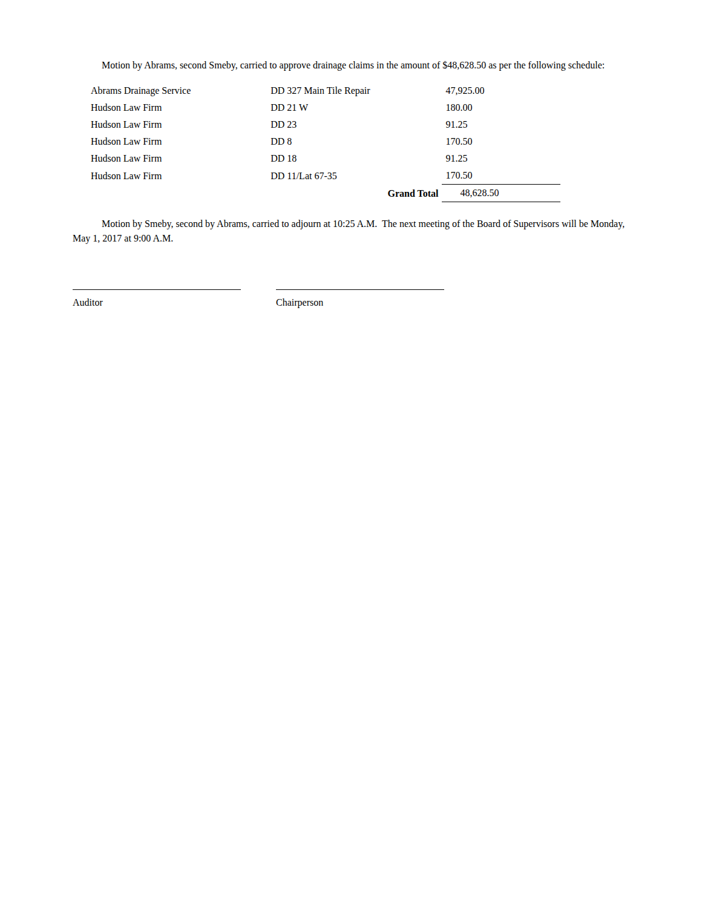Motion by Abrams, second Smeby, carried to approve drainage claims in the amount of $48,628.50 as per the following schedule:
| Abrams Drainage Service | DD 327 Main Tile Repair | 47,925.00 |
| Hudson Law Firm | DD 21 W | 180.00 |
| Hudson Law Firm | DD 23 | 91.25 |
| Hudson Law Firm | DD 8 | 170.50 |
| Hudson Law Firm | DD 18 | 91.25 |
| Hudson Law Firm | DD 11/Lat 67-35 | 170.50 |
| | Grand Total | 48,628.50 |
Motion by Smeby, second by Abrams, carried to adjourn at 10:25 A.M. The next meeting of the Board of Supervisors will be Monday, May 1, 2017 at 9:00 A.M.
Auditor Chairperson